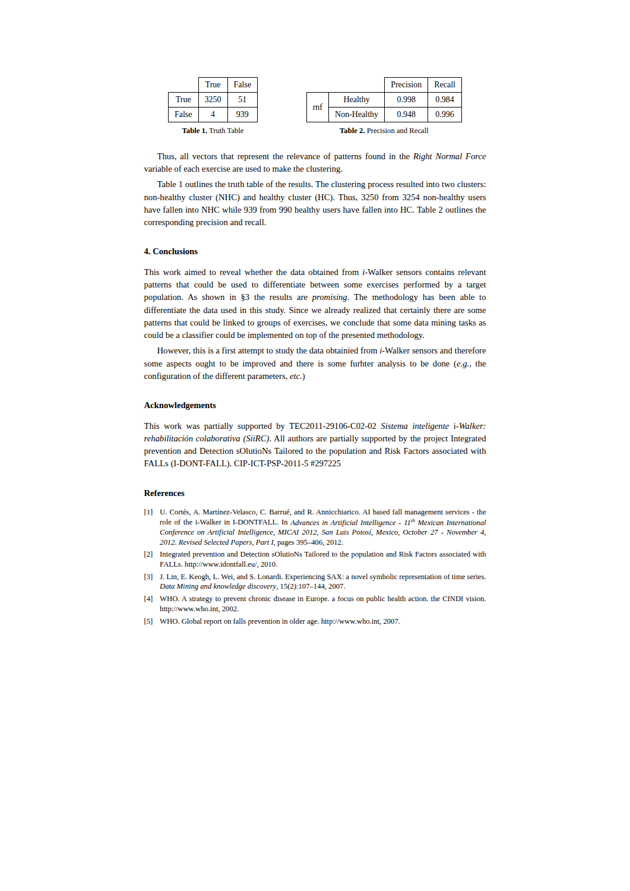| | True | False |
| True | 3250 | 51 |
| False | 4 | 939 |
Table 1. Truth Table
| | | Precision | Recall |
| rnf | Healthy | 0.998 | 0.984 |
| Non-Healthy | 0.948 | 0.996 |
Table 2. Precision and Recall
Thus, all vectors that represent the relevance of patterns found in the Right Normal Force variable of each exercise are used to make the clustering.
Table 1 outlines the truth table of the results. The clustering process resulted into two clusters: non-healthy cluster (NHC) and healthy cluster (HC). Thus, 3250 from 3254 non-healthy users have fallen into NHC while 939 from 990 healthy users have fallen into HC. Table 2 outlines the corresponding precision and recall.
4. Conclusions
This work aimed to reveal whether the data obtained from i-Walker sensors contains relevant patterns that could be used to differentiate between some exercises performed by a target population. As shown in §3 the results are promising. The methodology has been able to differentiate the data used in this study. Since we already realized that certainly there are some patterns that could be linked to groups of exercises, we conclude that some data mining tasks as could be a classifier could be implemented on top of the presented methodology.
However, this is a first attempt to study the data obtainied from i-Walker sensors and therefore some aspects ought to be improved and there is some furhter analysis to be done (e.g., the configuration of the different parameters, etc.)
Acknowledgements
This work was partially supported by TEC2011-29106-C02-02 Sistema inteligente i-Walker: rehabilitación colaborativa (SiiRC). All authors are partially supported by the project Integrated prevention and Detection sOlutioNs Tailored to the population and Risk Factors associated with FALLs (I-DONT-FALL). CIP-ICT-PSP-2011-5 #297225
References
U. Cortés, A. Martínez-Velasco, C. Barrué, and R. Annicchiarico. AI based fall management services - the role of the i-Walker in I-DONTFALL. In Advances in Artificial Intelligence - 11th Mexican International Conference on Artificial Intelligence, MICAI 2012, San Luis Potosí, Mexico, October 27 - November 4, 2012. Revised Selected Papers, Part I, pages 395–406, 2012.
Integrated prevention and Detection sOlutioNs Tailored to the population and Risk Factors associated with FALLs. http://www.idontfall.eu/, 2010.
J. Lin, E. Keogh, L. Wei, and S. Lonardi. Experiencing SAX: a novel symbolic representation of time series. Data Mining and knowledge discovery, 15(2):107–144, 2007.
WHO. A strategy to prevent chronic disease in Europe. a focus on public health action. the CINDI vision. http://www.who.int, 2002.
WHO. Global report on falls prevention in older age. http://www.who.int, 2007.